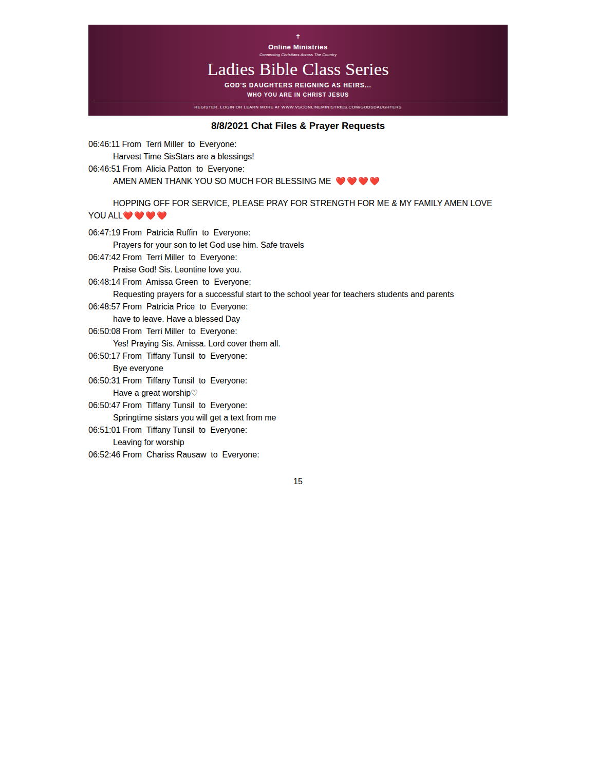✝
Online MinistriesConnecting Christians Across The Country
Ladies Bible Class Series
GOD'S DAUGHTERS REIGNING AS HEIRS...
WHO YOU ARE IN CHRIST JESUS
REGISTER, LOGIN OR LEARN MORE AT WWW.VSCONLINEMINISTRIES.COM/GODSDAUGHTERS
8/8/2021 Chat Files & Prayer Requests
06:46:11 From Terri Miller to Everyone:
Harvest Time SisStars are a blessings!
06:46:51 From Alicia Patton to Everyone:
AMEN AMEN THANK YOU SO MUCH FOR BLESSING ME ❤️❤️❤️❤️
HOPPING OFF FOR SERVICE, PLEASE PRAY FOR STRENGTH FOR ME & MY FAMILY AMEN LOVE
YOU ALL❤️❤️❤️❤️
06:47:19 From Patricia Ruffin to Everyone:
Prayers for your son to let God use him. Safe travels
06:47:42 From Terri Miller to Everyone:
Praise God! Sis. Leontine love you.
06:48:14 From Amissa Green to Everyone:
Requesting prayers for a successful start to the school year for teachers students and parents
06:48:57 From Patricia Price to Everyone:
have to leave. Have a blessed Day
06:50:08 From Terri Miller to Everyone:
Yes! Praying Sis. Amissa. Lord cover them all.
06:50:17 From Tiffany Tunsil to Everyone:
Bye everyone
06:50:31 From Tiffany Tunsil to Everyone:
Have a great worship♡
06:50:47 From Tiffany Tunsil to Everyone:
Springtime sistars you will get a text from me
06:51:01 From Tiffany Tunsil to Everyone:
Leaving for worship
06:52:46 From Chariss Rausaw to Everyone:
15